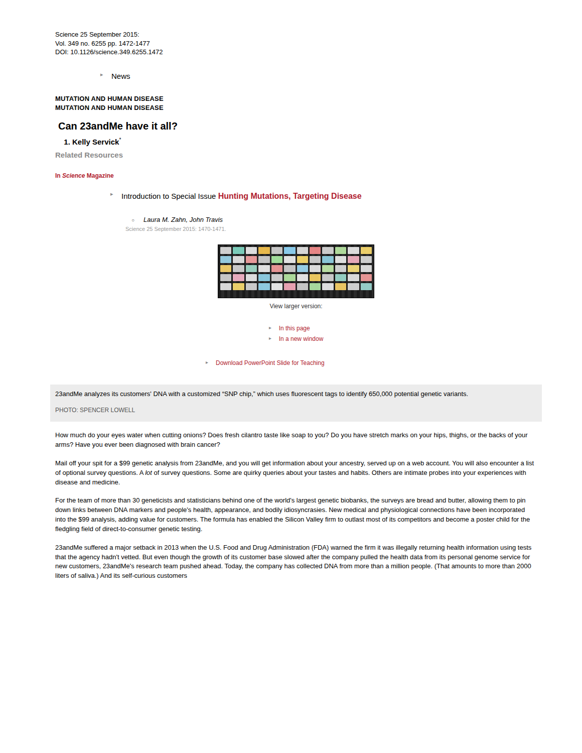Science 25 September 2015:
Vol. 349 no. 6255 pp. 1472-1477
DOI: 10.1126/science.349.6255.1472
News
MUTATION AND HUMAN DISEASE
MUTATION AND HUMAN DISEASE
Can 23andMe have it all?
Kelly Servick*
Related Resources
In Science Magazine
Introduction to Special Issue Hunting Mutations, Targeting Disease
Laura M. Zahn, John Travis
Science 25 September 2015: 1470-1471.
View larger version:
In this page
In a new window
Download PowerPoint Slide for Teaching
23andMe analyzes its customers' DNA with a customized “SNP chip,” which uses fluorescent tags to identify 650,000 potential genetic variants.
PHOTO: SPENCER LOWELL
How much do your eyes water when cutting onions? Does fresh cilantro taste like soap to you? Do you have stretch marks on your hips, thighs, or the backs of your arms? Have you ever been diagnosed with brain cancer?
Mail off your spit for a $99 genetic analysis from 23andMe, and you will get information about your ancestry, served up on a web account. You will also encounter a list of optional survey questions. A lot of survey questions. Some are quirky queries about your tastes and habits. Others are intimate probes into your experiences with disease and medicine.
For the team of more than 30 geneticists and statisticians behind one of the world's largest genetic biobanks, the surveys are bread and butter, allowing them to pin down links between DNA markers and people's health, appearance, and bodily idiosyncrasies. New medical and physiological connections have been incorporated into the $99 analysis, adding value for customers. The formula has enabled the Silicon Valley firm to outlast most of its competitors and become a poster child for the fledgling field of direct-to-consumer genetic testing.
23andMe suffered a major setback in 2013 when the U.S. Food and Drug Administration (FDA) warned the firm it was illegally returning health information using tests that the agency hadn't vetted. But even though the growth of its customer base slowed after the company pulled the health data from its personal genome service for new customers, 23andMe's research team pushed ahead. Today, the company has collected DNA from more than a million people. (That amounts to more than 2000 liters of saliva.) And its self-curious customers